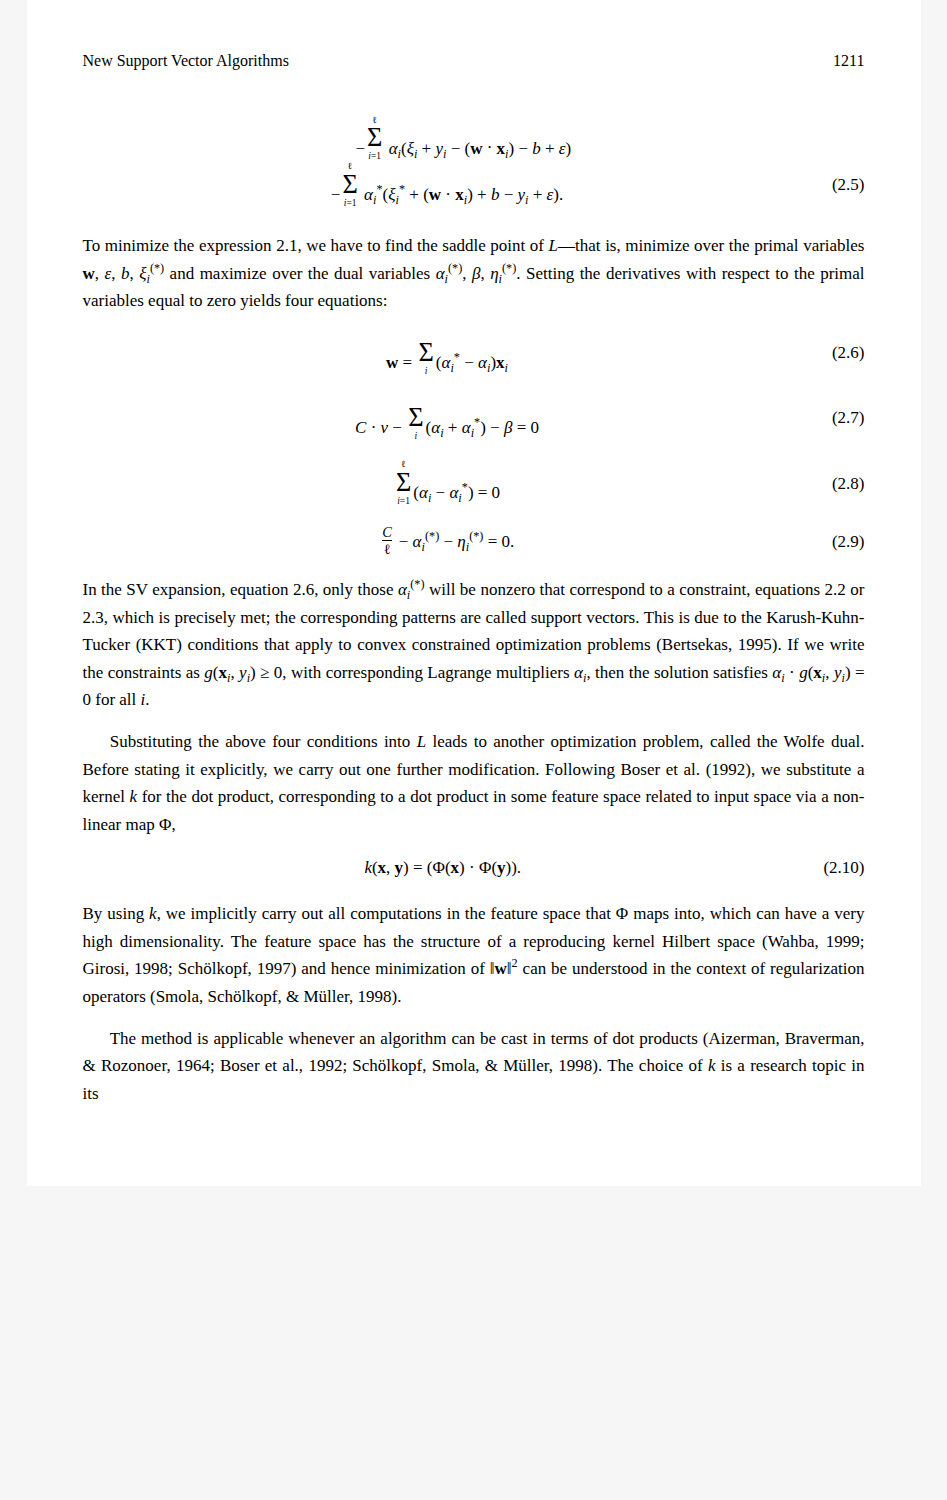New Support Vector Algorithms 1211
−ℓΣi=1 αi(ξi + yi − (w xi) − b + ε)
−ℓΣi=1 αi*(ξi* + (w xi) + b − yi + ε).
(2.5)
To minimize the expression 2.1, we have to find the saddle point of L—that is, minimize over the primal variables w, ε, b, ξi(*) and maximize over the dual variables αi(*), β, ηi(*). Setting the derivatives with respect to the primal variables equal to zero yields four equations:
w = Σi(αi* − αi)xi
(2.6)
C ν − Σi(αi + αi*) − β = 0
(2.7)
ℓΣi=1(αi − αi*) = 0
(2.8)
Cℓ − αi(*) − ηi(*) = 0.
(2.9)
In the SV expansion, equation 2.6, only those αi(*) will be nonzero that correspond to a constraint, equations 2.2 or 2.3, which is precisely met; the corresponding patterns are called support vectors. This is due to the Karush-Kuhn-Tucker (KKT) conditions that apply to convex constrained optimization problems (Bertsekas, 1995). If we write the constraints as g(xi, yi) ≥ 0, with corresponding Lagrange multipliers αi, then the solution satisfies αi g(xi, yi) = 0 for all i.
Substituting the above four conditions into L leads to another optimization problem, called the Wolfe dual. Before stating it explicitly, we carry out one further modification. Following Boser et al. (1992), we substitute a kernel k for the dot product, corresponding to a dot product in some feature space related to input space via a nonlinear map Φ,
k(x, y) = (Φ(x) Φ(y)).
(2.10)
By using k, we implicitly carry out all computations in the feature space that Φ maps into, which can have a very high dimensionality. The feature space has the structure of a reproducing kernel Hilbert space (Wahba, 1999; Girosi, 1998; Schölkopf, 1997) and hence minimization of ‖w‖2 can be understood in the context of regularization operators (Smola, Schölkopf, & Müller, 1998).
The method is applicable whenever an algorithm can be cast in terms of dot products (Aizerman, Braverman, & Rozonoer, 1964; Boser et al., 1992; Schölkopf, Smola, & Müller, 1998). The choice of k is a research topic in its